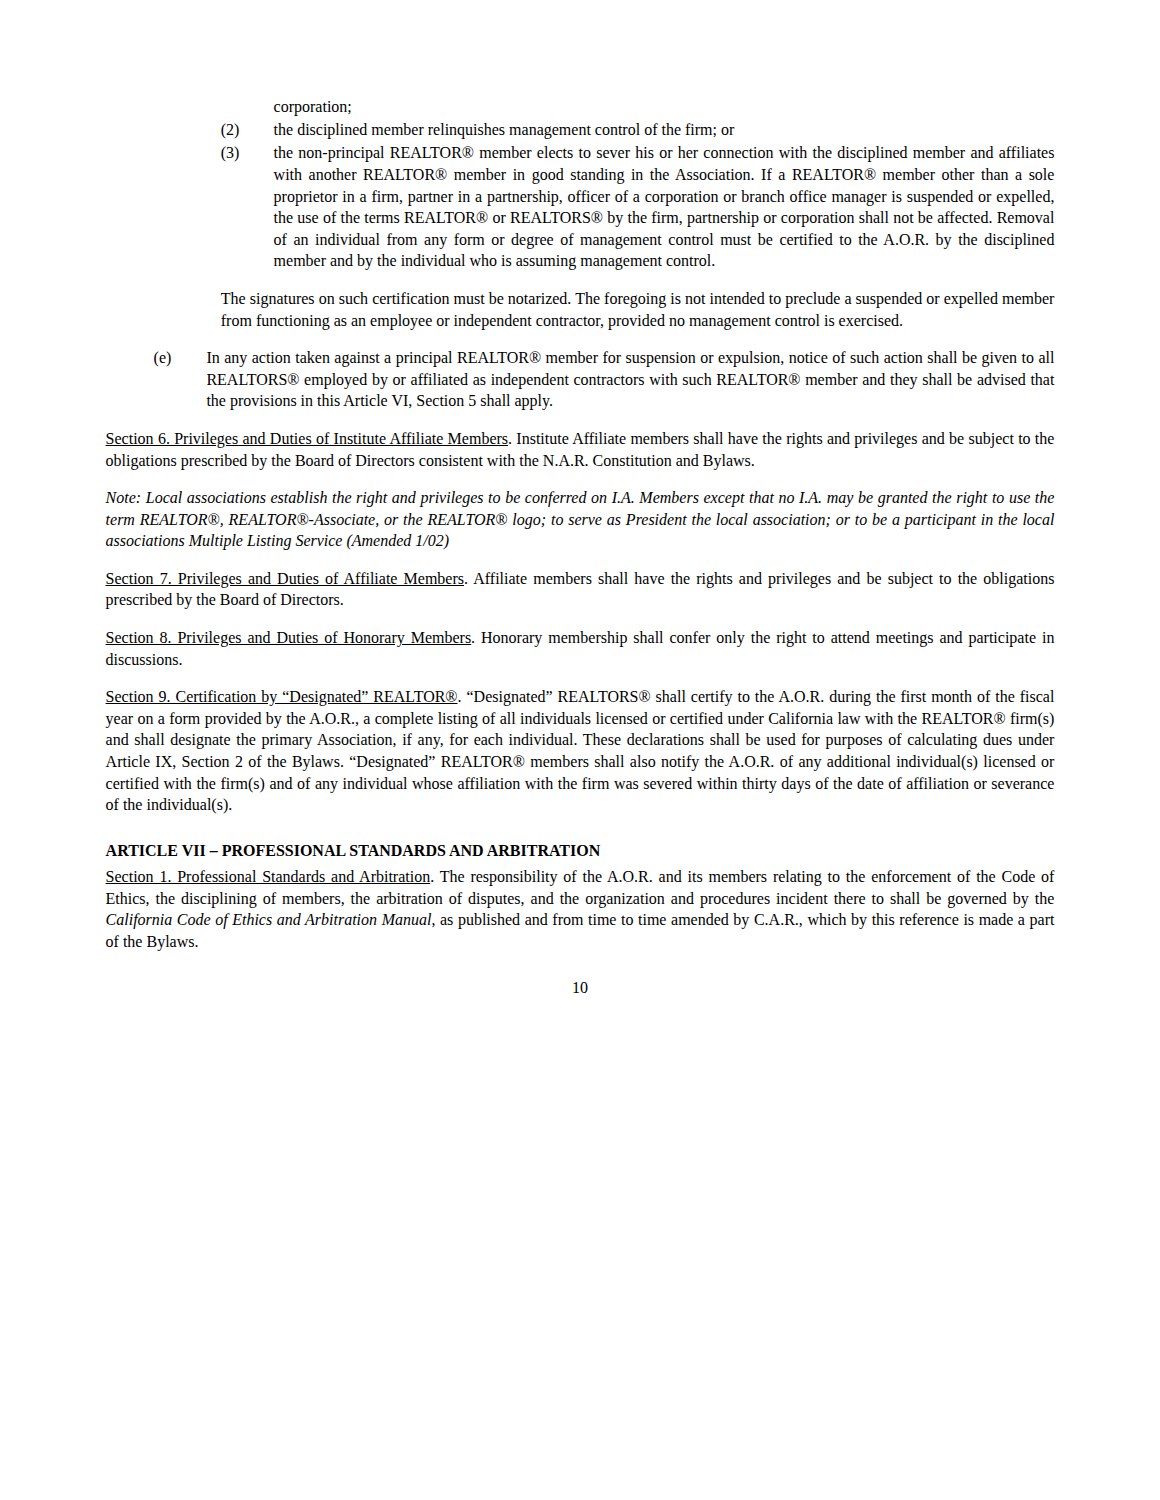corporation;
(2)
the disciplined member relinquishes management control of the firm; or
(3)
the non-principal REALTOR® member elects to sever his or her connection with the disciplined member and affiliates with another REALTOR® member in good standing in the Association. If a REALTOR® member other than a sole proprietor in a firm, partner in a partnership, officer of a corporation or branch office manager is suspended or expelled, the use of the terms REALTOR® or REALTORS® by the firm, partnership or corporation shall not be affected. Removal of an individual from any form or degree of management control must be certified to the A.O.R. by the disciplined member and by the individual who is assuming management control.
The signatures on such certification must be notarized. The foregoing is not intended to preclude a suspended or expelled member from functioning as an employee or independent contractor, provided no management control is exercised.
(e)
In any action taken against a principal REALTOR® member for suspension or expulsion, notice of such action shall be given to all REALTORS® employed by or affiliated as independent contractors with such REALTOR® member and they shall be advised that the provisions in this Article VI, Section 5 shall apply.
Section 6. Privileges and Duties of Institute Affiliate Members. Institute Affiliate members shall have the rights and privileges and be subject to the obligations prescribed by the Board of Directors consistent with the N.A.R. Constitution and Bylaws.
Note: Local associations establish the right and privileges to be conferred on I.A. Members except that no I.A. may be granted the right to use the term REALTOR®, REALTOR®-Associate, or the REALTOR® logo; to serve as President the local association; or to be a participant in the local associations Multiple Listing Service (Amended 1/02)
Section 7. Privileges and Duties of Affiliate Members. Affiliate members shall have the rights and privileges and be subject to the obligations prescribed by the Board of Directors.
Section 8. Privileges and Duties of Honorary Members. Honorary membership shall confer only the right to attend meetings and participate in discussions.
Section 9. Certification by “Designated” REALTOR®. “Designated” REALTORS® shall certify to the A.O.R. during the first month of the fiscal year on a form provided by the A.O.R., a complete listing of all individuals licensed or certified under California law with the REALTOR® firm(s) and shall designate the primary Association, if any, for each individual. These declarations shall be used for purposes of calculating dues under Article IX, Section 2 of the Bylaws. “Designated” REALTOR® members shall also notify the A.O.R. of any additional individual(s) licensed or certified with the firm(s) and of any individual whose affiliation with the firm was severed within thirty days of the date of affiliation or severance of the individual(s).
ARTICLE VII – PROFESSIONAL STANDARDS AND ARBITRATION
Section 1. Professional Standards and Arbitration. The responsibility of the A.O.R. and its members relating to the enforcement of the Code of Ethics, the disciplining of members, the arbitration of disputes, and the organization and procedures incident there to shall be governed by the California Code of Ethics and Arbitration Manual, as published and from time to time amended by C.A.R., which by this reference is made a part of the Bylaws.
10